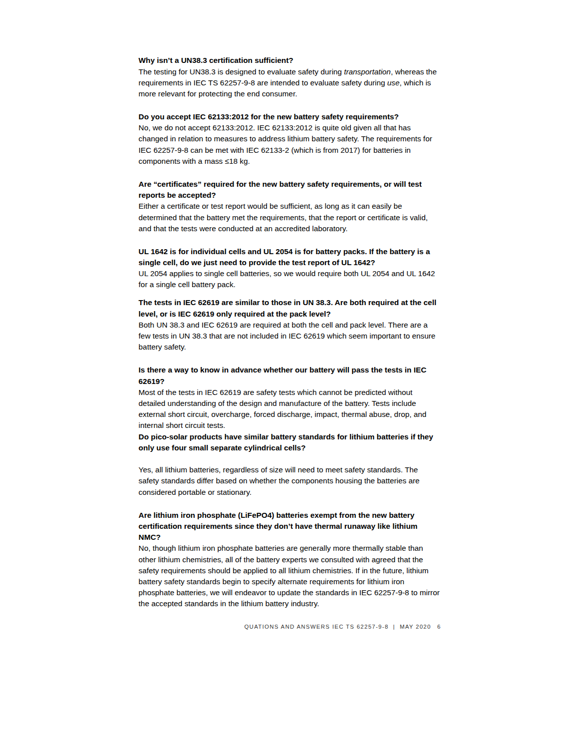Why isn’t a UN38.3 certification sufficient?
The testing for UN38.3 is designed to evaluate safety during transportation, whereas the requirements in IEC TS 62257-9-8 are intended to evaluate safety during use, which is more relevant for protecting the end consumer.
Do you accept IEC 62133:2012 for the new battery safety requirements?
No, we do not accept 62133:2012. IEC 62133:2012 is quite old given all that has changed in relation to measures to address lithium battery safety. The requirements for IEC 62257-9-8 can be met with IEC 62133-2 (which is from 2017) for batteries in components with a mass ≤18 kg.
Are “certificates” required for the new battery safety requirements, or will test reports be accepted?
Either a certificate or test report would be sufficient, as long as it can easily be determined that the battery met the requirements, that the report or certificate is valid, and that the tests were conducted at an accredited laboratory.
UL 1642 is for individual cells and UL 2054 is for battery packs. If the battery is a single cell, do we just need to provide the test report of UL 1642?
UL 2054 applies to single cell batteries, so we would require both UL 2054 and UL 1642 for a single cell battery pack.
The tests in IEC 62619 are similar to those in UN 38.3. Are both required at the cell level, or is IEC 62619 only required at the pack level?
Both UN 38.3 and IEC 62619 are required at both the cell and pack level. There are a few tests in UN 38.3 that are not included in IEC 62619 which seem important to ensure battery safety.
Is there a way to know in advance whether our battery will pass the tests in IEC 62619?
Most of the tests in IEC 62619 are safety tests which cannot be predicted without detailed understanding of the design and manufacture of the battery. Tests include external short circuit, overcharge, forced discharge, impact, thermal abuse, drop, and internal short circuit tests.
Do pico-solar products have similar battery standards for lithium batteries if they only use four small separate cylindrical cells?
Yes, all lithium batteries, regardless of size will need to meet safety standards. The safety standards differ based on whether the components housing the batteries are considered portable or stationary.
Are lithium iron phosphate (LiFePO4) batteries exempt from the new battery certification requirements since they don’t have thermal runaway like lithium NMC?
No, though lithium iron phosphate batteries are generally more thermally stable than other lithium chemistries, all of the battery experts we consulted with agreed that the safety requirements should be applied to all lithium chemistries. If in the future, lithium battery safety standards begin to specify alternate requirements for lithium iron phosphate batteries, we will endeavor to update the standards in IEC 62257-9-8 to mirror the accepted standards in the lithium battery industry.
QUATIONS AND ANSWERS IEC TS 62257-9-8 | MAY 20206